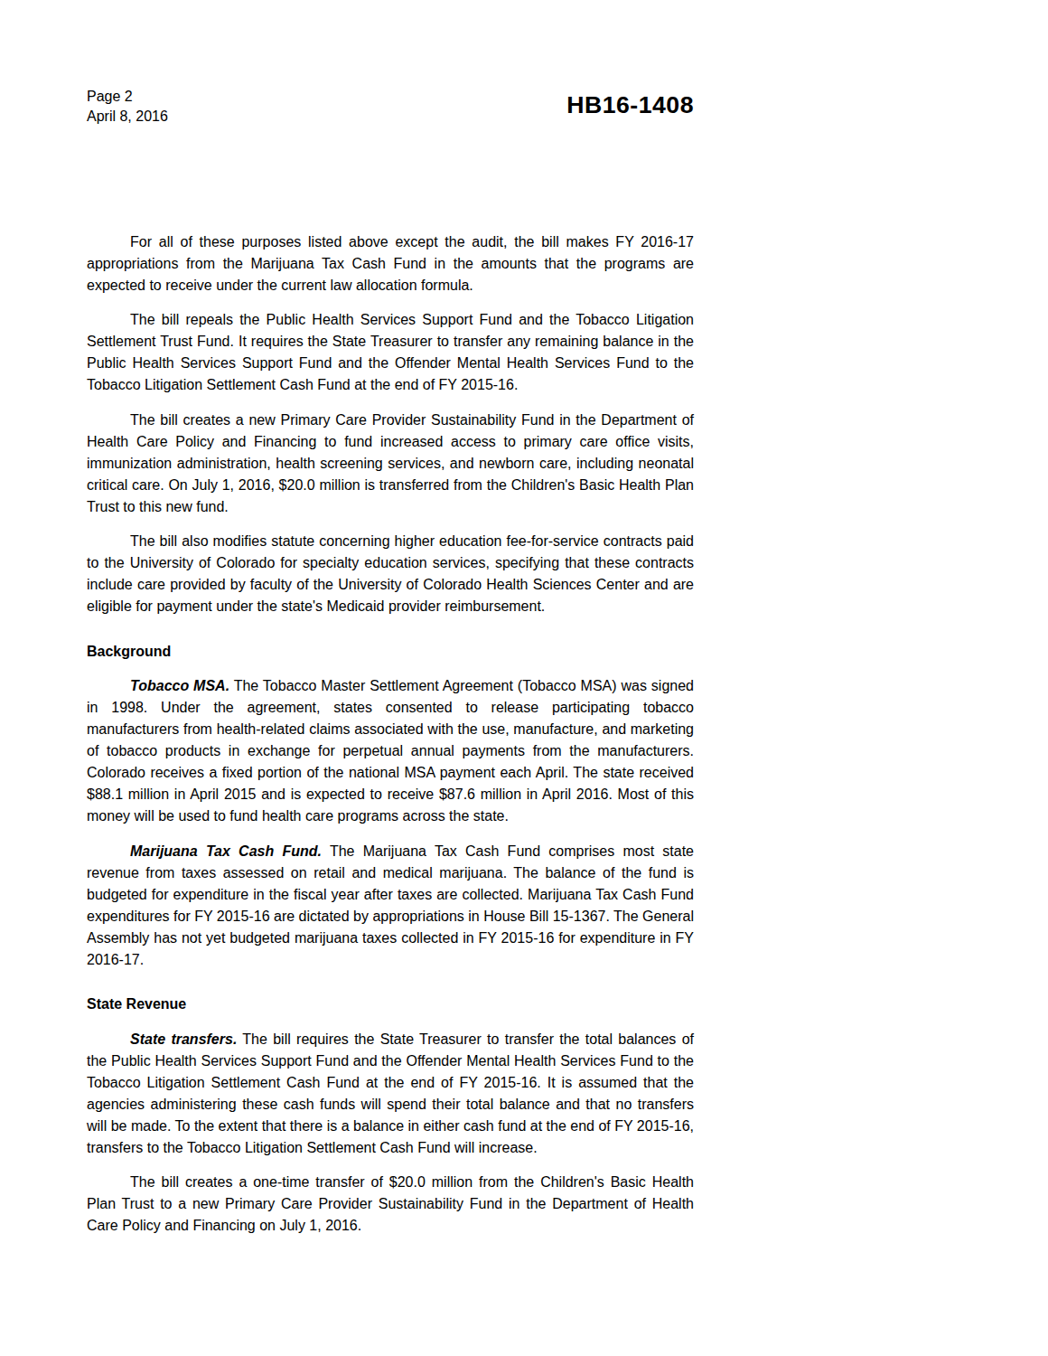Page 2
April 8, 2016
HB16-1408
For all of these purposes listed above except the audit, the bill makes FY 2016-17 appropriations from the Marijuana Tax Cash Fund in the amounts that the programs are expected to receive under the current law allocation formula.
The bill repeals the Public Health Services Support Fund and the Tobacco Litigation Settlement Trust Fund. It requires the State Treasurer to transfer any remaining balance in the Public Health Services Support Fund and the Offender Mental Health Services Fund to the Tobacco Litigation Settlement Cash Fund at the end of FY 2015-16.
The bill creates a new Primary Care Provider Sustainability Fund in the Department of Health Care Policy and Financing to fund increased access to primary care office visits, immunization administration, health screening services, and newborn care, including neonatal critical care. On July 1, 2016, $20.0 million is transferred from the Children's Basic Health Plan Trust to this new fund.
The bill also modifies statute concerning higher education fee-for-service contracts paid to the University of Colorado for specialty education services, specifying that these contracts include care provided by faculty of the University of Colorado Health Sciences Center and are eligible for payment under the state's Medicaid provider reimbursement.
Background
Tobacco MSA. The Tobacco Master Settlement Agreement (Tobacco MSA) was signed in 1998. Under the agreement, states consented to release participating tobacco manufacturers from health-related claims associated with the use, manufacture, and marketing of tobacco products in exchange for perpetual annual payments from the manufacturers. Colorado receives a fixed portion of the national MSA payment each April. The state received $88.1 million in April 2015 and is expected to receive $87.6 million in April 2016. Most of this money will be used to fund health care programs across the state.
Marijuana Tax Cash Fund. The Marijuana Tax Cash Fund comprises most state revenue from taxes assessed on retail and medical marijuana. The balance of the fund is budgeted for expenditure in the fiscal year after taxes are collected. Marijuana Tax Cash Fund expenditures for FY 2015-16 are dictated by appropriations in House Bill 15-1367. The General Assembly has not yet budgeted marijuana taxes collected in FY 2015-16 for expenditure in FY 2016-17.
State Revenue
State transfers. The bill requires the State Treasurer to transfer the total balances of the Public Health Services Support Fund and the Offender Mental Health Services Fund to the Tobacco Litigation Settlement Cash Fund at the end of FY 2015-16. It is assumed that the agencies administering these cash funds will spend their total balance and that no transfers will be made. To the extent that there is a balance in either cash fund at the end of FY 2015-16, transfers to the Tobacco Litigation Settlement Cash Fund will increase.
The bill creates a one-time transfer of $20.0 million from the Children's Basic Health Plan Trust to a new Primary Care Provider Sustainability Fund in the Department of Health Care Policy and Financing on July 1, 2016.